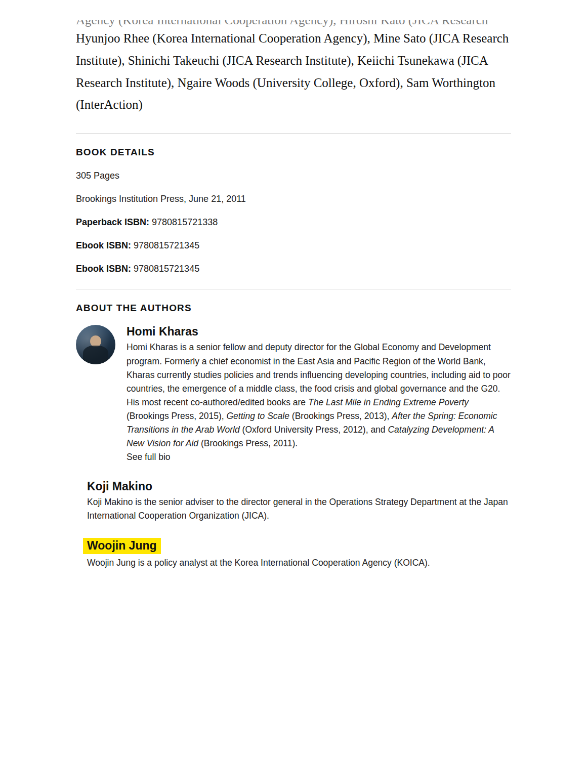Agency (Korea International Cooperation Agency), Hiroshi Kato (JICA Research Institute),
Hyunjoo Rhee (Korea International Cooperation Agency), Mine Sato (JICA Research Institute), Shinichi Takeuchi (JICA Research Institute), Keiichi Tsunekawa (JICA Research Institute), Ngaire Woods (University College, Oxford), Sam Worthington (InterAction)
Book Details
305 Pages
Brookings Institution Press, June 21, 2011
Paperback ISBN: 9780815721338
Ebook ISBN: 9780815721345
Ebook ISBN: 9780815721345
About the Authors
Homi Kharas
Homi Kharas is a senior fellow and deputy director for the Global Economy and Development program. Formerly a chief economist in the East Asia and Pacific Region of the World Bank, Kharas currently studies policies and trends influencing developing countries, including aid to poor countries, the emergence of a middle class, the food crisis and global governance and the G20. His most recent co-authored/edited books are The Last Mile in Ending Extreme Poverty (Brookings Press, 2015), Getting to Scale (Brookings Press, 2013), After the Spring: Economic Transitions in the Arab World (Oxford University Press, 2012), and Catalyzing Development: A New Vision for Aid (Brookings Press, 2011).
See full bio
Koji Makino
Koji Makino is the senior adviser to the director general in the Operations Strategy Department at the Japan International Cooperation Organization (JICA).
Woojin Jung
Woojin Jung is a policy analyst at the Korea International Cooperation Agency (KOICA).